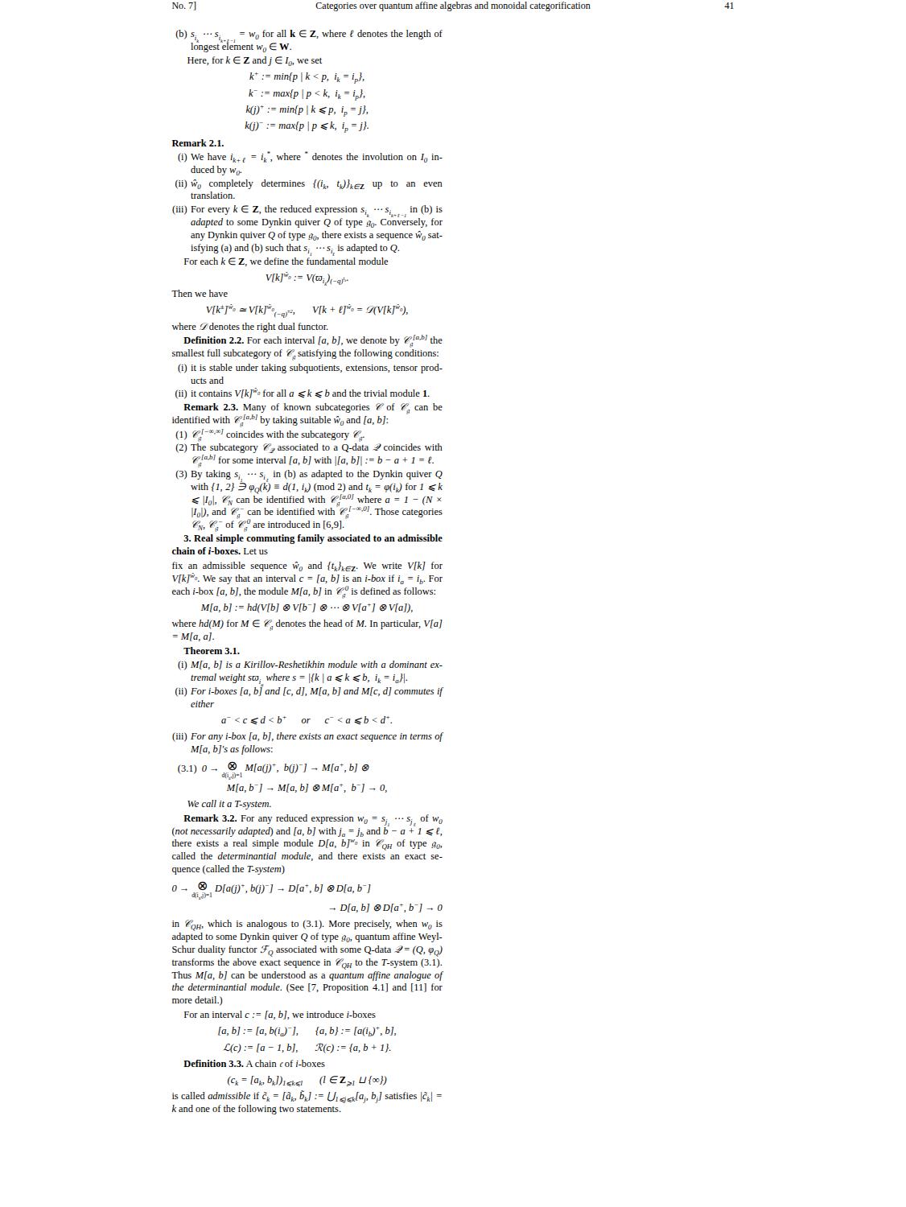No. 7]
Categories over quantum affine algebras and monoidal categorification
41
(b)
sik ⋯ sik+ℓ−1 = w0 for all k ∈ Z, where ℓ denotes the length of longest element w0 ∈ W.
Here, for k ∈ Z and j ∈ I0, we set
k+ := min{p | k < p, ik = ip},
k− := max{p | p < k, ik = ip},
k(j)+ := min{p | k ⩽ p, ip = j},
k(j)− := max{p | p ⩽ k, ip = j}.
Remark 2.1.
(i)
We have ik+ℓ = ik*, where * denotes the involution on I0 induced by w0.
(ii)
ŵ0 completely determines {(ik, tk)}k∈Z up to an even translation.
(iii)
For every k ∈ Z, the reduced expression sik ⋯ sik+ℓ−1 in (b) is adapted to some Dynkin quiver Q of type 𝔤0. Conversely, for any Dynkin quiver Q of type 𝔤0, there exists a sequence ŵ0 satisfying (a) and (b) such that si1 ⋯ siℓ is adapted to Q.
For each k ∈ Z, we define the fundamental module
V[k]ŵ0 := V(ϖik)(−q)tk.
Then we have
V[k±]ŵ0 ≃ V[k]ŵ0(−q)±2, V[k + ℓ]ŵ0 = 𝒟(V[k]ŵ0),
where 𝒟 denotes the right dual functor.
Definition 2.2. For each interval [a, b], we denote by 𝒞𝔤[a,b] the smallest full subcategory of 𝒞𝔤 satisfying the following conditions:
(i)
it is stable under taking subquotients, extensions, tensor products and
(ii)
it contains V[k]ŵ0 for all a ⩽ k ⩽ b and the trivial module 1.
Remark 2.3. Many of known subcategories 𝒞 of 𝒞𝔤 can be identified with 𝒞𝔤[a,b] by taking suitable ŵ0 and [a, b]:
(1)
𝒞𝔤[−∞,∞] coincides with the subcategory 𝒞𝔤.
(2)
The subcategory 𝒞𝒬 associated to a Q-data 𝒬 coincides with 𝒞𝔤[a,b] for some interval [a, b] with |[a, b]| := b − a + 1 = ℓ.
(3)
By taking si1 ⋯ siℓ in (b) as adapted to the Dynkin quiver Q with {1, 2} ∋ φQ(k) ≡ d(1, ik) (mod 2) and tk = φ(ik) for 1 ⩽ k ⩽ |I0|, 𝒞N can be identified with 𝒞𝔤[a,0] where a = 1 − (N × |I0|), and 𝒞𝔤− can be identified with 𝒞𝔤[−∞,0]. Those categories 𝒞N, 𝒞𝔤− of 𝒞𝔤0 are introduced in [6,9].
3. Real simple commuting family associated to an admissible chain of i-boxes. Let us
fix an admissible sequence ŵ0 and {tk}k∈Z. We write V[k] for V[k]ŵ0. We say that an interval c = [a, b] is an i-box if ia = ib. For each i-box [a, b], the module M[a, b] in 𝒞𝔤0 is defined as follows:
M[a, b] := hd(V[b] ⊗ V[b−] ⊗ ⋯ ⊗ V[a+] ⊗ V[a]),
where hd(M) for M ∈ 𝒞𝔤 denotes the head of M. In particular, V[a] = M[a, a].
Theorem 3.1.
(i)
M[a, b] is a Kirillov-Reshetikhin module with a dominant extremal weight sϖia where s = |{k | a ⩽ k ⩽ b, ik = ia}|.
(ii)
For i-boxes [a, b] and [c, d], M[a, b] and M[c, d] commutes if either
a− < c ⩽ d < b+ or c− < a ⩽ b < d+.
(iii)
For any i-box [a, b], there exists an exact sequence in terms of M[a, b]'s as follows:
(3.1) 0 → ⊗d(ia,j)=1 M[a(j)+, b(j)−] → M[a+, b] ⊗
M[a, b−] → M[a, b] ⊗ M[a+, b−] → 0,
We call it a T-system.
Remark 3.2. For any reduced expression w0 = sj1 ⋯ sjℓ of w0 (not necessarily adapted) and [a, b] with ja = jb and b − a + 1 ⩽ ℓ, there exists a real simple module D[a, b]w0 in 𝒞QH of type 𝔤0, called the determinantial module, and there exists an exact sequence (called the T-system)
0 → ⊗d(ia,j)=1 D[a(j)+, b(j)−] → D[a+, b] ⊗ D[a, b−]
→ D[a, b] ⊗ D[a+, b−] → 0
in 𝒞QH, which is analogous to (3.1). More precisely, when w0 is adapted to some Dynkin quiver Q of type 𝔤0, quantum affine Weyl-Schur duality functor ℱQ associated with some Q-data 𝒬 = (Q, φQ) transforms the above exact sequence in 𝒞QH to the T-system (3.1). Thus M[a, b] can be understood as a quantum affine analogue of the determinantial module. (See [7, Proposition 4.1] and [11] for more detail.)
For an interval c := [a, b], we introduce i-boxes
[a, b] := [a, b(ia)−], {a, b} := [a(ib)+, b],
ℒ(c) := [a − 1, b], ℛ(c) := {a, b + 1}.
Definition 3.3. A chain 𝔠 of i-boxes
(ck = [ak, bk])1⩽k⩽l (l ∈ Z⩾1 ⊔ {∞})
is called admissible if c̃k = [ãk, b̃k] := ⋃1⩽j⩽k[aj, bj] satisfies |c̃k| = k and one of the following two statements.